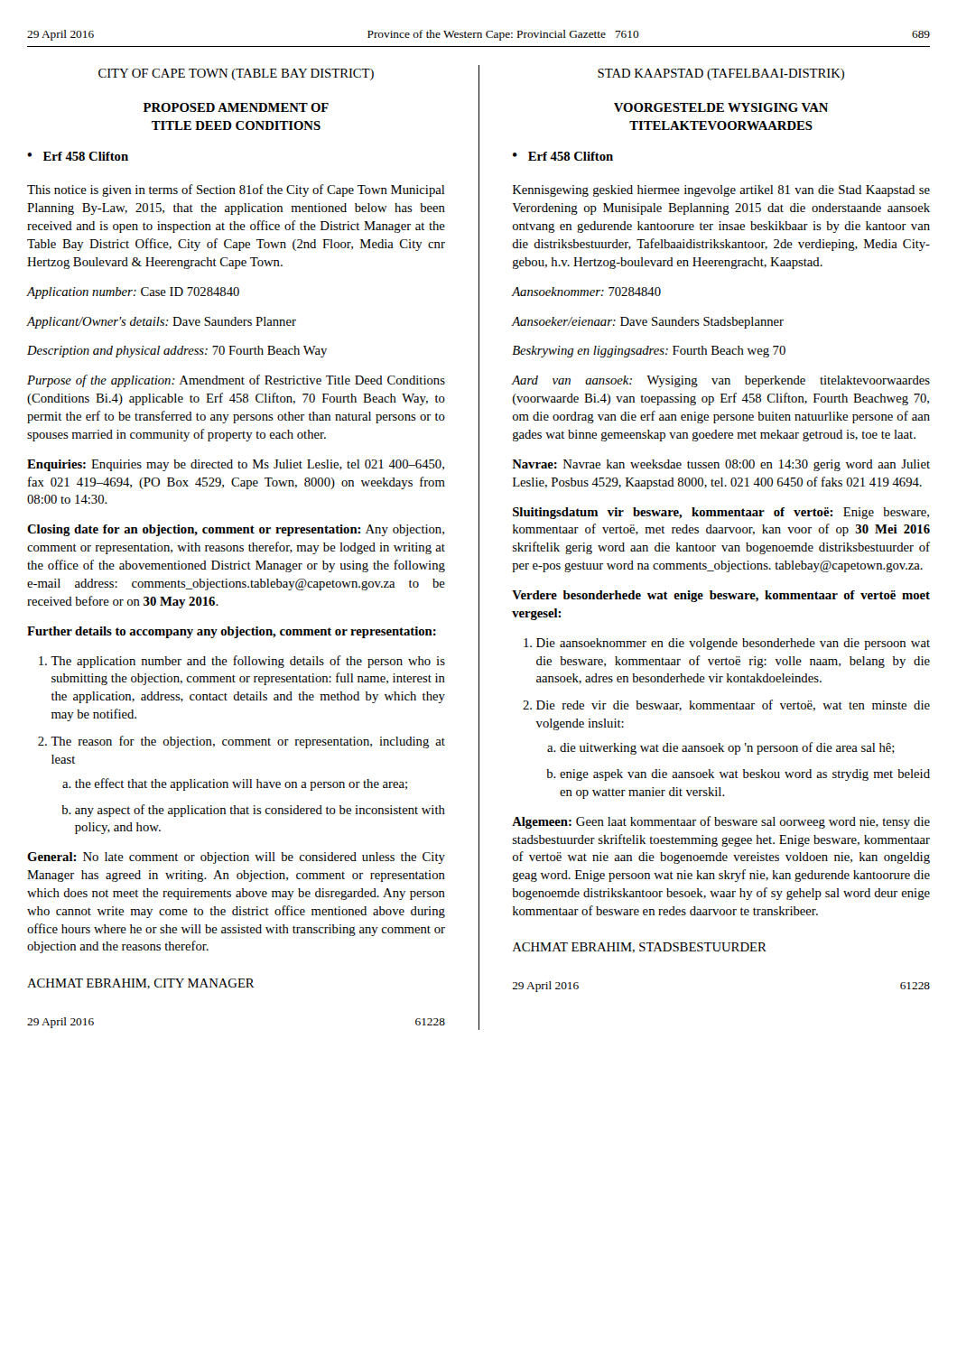29 April 2016 Province of the Western Cape: Provincial Gazette 7610 689
City of Cape Town (Table Bay District)
Proposed Amendment of
Title Deed Conditions
Erf 458 Clifton
This notice is given in terms of Section 81of the City of Cape Town Municipal Planning By-Law, 2015, that the application mentioned below has been received and is open to inspection at the office of the District Manager at the Table Bay District Office, City of Cape Town (2nd Floor, Media City cnr Hertzog Boulevard & Heerengracht Cape Town.
Application number: Case ID 70284840
Applicant/Owner's details: Dave Saunders Planner
Description and physical address: 70 Fourth Beach Way
Purpose of the application: Amendment of Restrictive Title Deed Conditions (Conditions Bi.4) applicable to Erf 458 Clifton, 70 Fourth Beach Way, to permit the erf to be transferred to any persons other than natural persons or to spouses married in community of property to each other.
Enquiries: Enquiries may be directed to Ms Juliet Leslie, tel 021 400–6450, fax 021 419–4694, (PO Box 4529, Cape Town, 8000) on weekdays from 08:00 to 14:30.
Closing date for an objection, comment or representation: Any objection, comment or representation, with reasons therefor, may be lodged in writing at the office of the abovementioned District Manager or by using the following e-mail address: comments_objections.tablebay@capetown.gov.za to be received before or on 30 May 2016.
Further details to accompany any objection, comment or representation:
The application number and the following details of the person who is submitting the objection, comment or representation: full name, interest in the application, address, contact details and the method by which they may be notified.
The reason for the objection, comment or representation, including at least
the effect that the application will have on a person or the area;
any aspect of the application that is considered to be inconsistent with policy, and how.
General: No late comment or objection will be considered unless the City Manager has agreed in writing. An objection, comment or representation which does not meet the requirements above may be disregarded. Any person who cannot write may come to the district office mentioned above during office hours where he or she will be assisted with transcribing any comment or objection and the reasons therefor.
ACHMAT EBRAHIM, CITY MANAGER
29 April 2016 61228
Stad Kaapstad (Tafelbaai-Distrik)
Voorgestelde Wysiging van
Titelaktevoorwaardes
Erf 458 Clifton
Kennisgewing geskied hiermee ingevolge artikel 81 van die Stad Kaapstad se Verordening op Munisipale Beplanning 2015 dat die onderstaande aansoek ontvang en gedurende kantoorure ter insae beskikbaar is by die kantoor van die distriksbestuurder, Tafelbaaidistrikskantoor, 2de verdieping, Media City-gebou, h.v. Hertzog-boulevard en Heerengracht, Kaapstad.
Aansoeknommer: 70284840
Aansoeker/eienaar: Dave Saunders Stadsbeplanner
Beskrywing en liggingsadres: Fourth Beach weg 70
Aard van aansoek: Wysiging van beperkende titelaktevoorwaardes (voorwaarde Bi.4) van toepassing op Erf 458 Clifton, Fourth Beachweg 70, om die oordrag van die erf aan enige persone buiten natuurlike persone of aan gades wat binne gemeenskap van goedere met mekaar getroud is, toe te laat.
Navrae: Navrae kan weeksdae tussen 08:00 en 14:30 gerig word aan Juliet Leslie, Posbus 4529, Kaapstad 8000, tel. 021 400 6450 of faks 021 419 4694.
Sluitingsdatum vir besware, kommentaar of vertoë: Enige besware, kommentaar of vertoë, met redes daarvoor, kan voor of op 30 Mei 2016 skriftelik gerig word aan die kantoor van bogenoemde distriksbestuurder of per e-pos gestuur word na comments_objections. tablebay@capetown.gov.za.
Verdere besonderhede wat enige besware, kommentaar of vertoë moet vergesel:
Die aansoeknommer en die volgende besonderhede van die persoon wat die besware, kommentaar of vertoë rig: volle naam, belang by die aansoek, adres en besonderhede vir kontakdoeleindes.
Die rede vir die beswaar, kommentaar of vertoë, wat ten minste die volgende insluit:
die uitwerking wat die aansoek op 'n persoon of die area sal hê;
enige aspek van die aansoek wat beskou word as strydig met beleid en op watter manier dit verskil.
Algemeen: Geen laat kommentaar of besware sal oorweeg word nie, tensy die stadsbestuurder skriftelik toestemming gegee het. Enige besware, kommentaar of vertoë wat nie aan die bogenoemde vereistes voldoen nie, kan ongeldig geag word. Enige persoon wat nie kan skryf nie, kan gedurende kantoorure die bogenoemde distrikskantoor besoek, waar hy of sy gehelp sal word deur enige kommentaar of besware en redes daarvoor te transkribeer.
ACHMAT EBRAHIM, STADSBESTUURDER
29 April 2016 61228